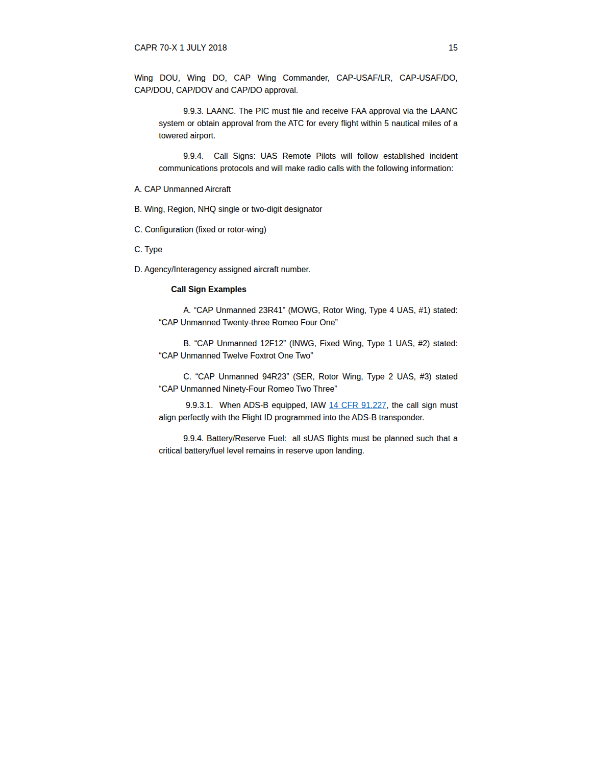CAPR 70-X 1 JULY 2018 15
Wing DOU, Wing DO, CAP Wing Commander, CAP-USAF/LR, CAP-USAF/DO, CAP/DOU, CAP/DOV and CAP/DO approval.
9.9.3. LAANC. The PIC must file and receive FAA approval via the LAANC system or obtain approval from the ATC for every flight within 5 nautical miles of a towered airport.
9.9.4. Call Signs: UAS Remote Pilots will follow established incident communications protocols and will make radio calls with the following information:
A. CAP Unmanned Aircraft
B. Wing, Region, NHQ single or two-digit designator
C. Configuration (fixed or rotor-wing)
C. Type
D. Agency/Interagency assigned aircraft number.
Call Sign Examples
A. “CAP Unmanned 23R41” (MOWG, Rotor Wing, Type 4 UAS, #1) stated: “CAP Unmanned Twenty-three Romeo Four One”
B. “CAP Unmanned 12F12” (INWG, Fixed Wing, Type 1 UAS, #2) stated: “CAP Unmanned Twelve Foxtrot One Two”
C. “CAP Unmanned 94R23” (SER, Rotor Wing, Type 2 UAS, #3) stated “CAP Unmanned Ninety-Four Romeo Two Three”
9.9.3.1. When ADS-B equipped, IAW 14 CFR 91.227, the call sign must align perfectly with the Flight ID programmed into the ADS-B transponder.
9.9.4. Battery/Reserve Fuel: all sUAS flights must be planned such that a critical battery/fuel level remains in reserve upon landing.